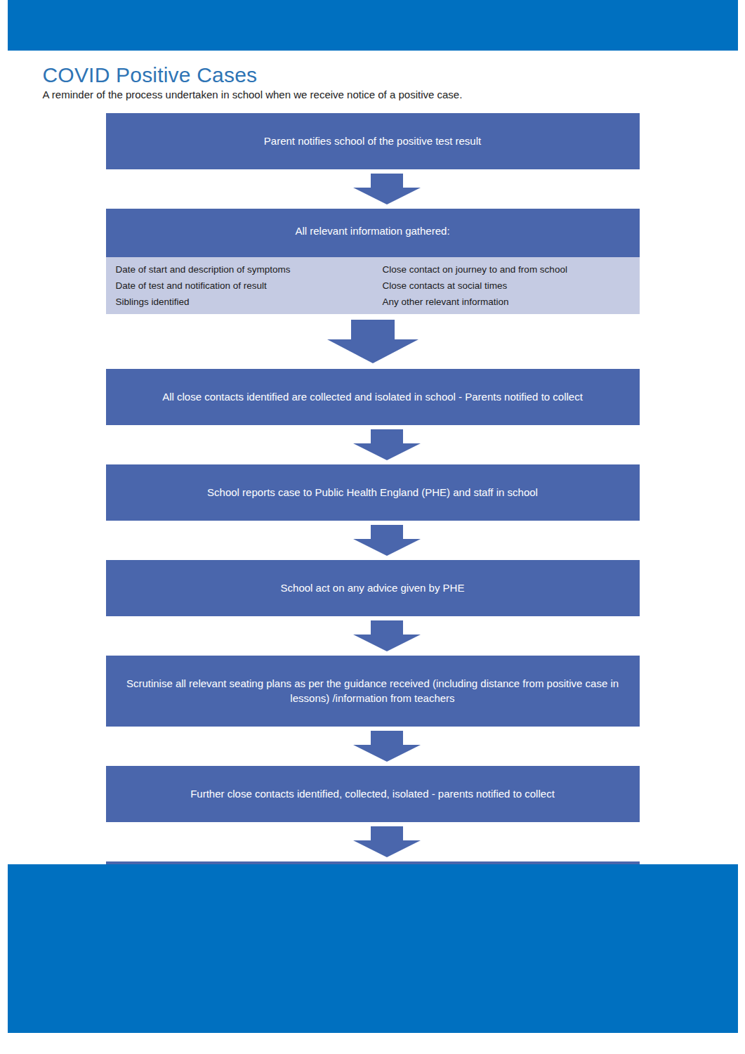COVID Positive Cases
A reminder of the process undertaken in school when we receive notice of a positive case.
Parent notifies school of the positive test result
All relevant information gathered:
| Date of start and description of symptoms | Close contact on journey to and from school |
| Date of test and notification of result | Close contacts at social times |
| Siblings identified | Any other relevant information |
All close contacts identified are collected and isolated in school - Parents notified to collect
School reports case to Public Health England (PHE) and staff in school
School act on any advice given by PHE
Scrutinise all relevant seating plans as per the guidance received (including distance from positive case in lessons) /information from teachers
Further close contacts identified, collected, isolated - parents notified to collect
All relevant correspondance sent